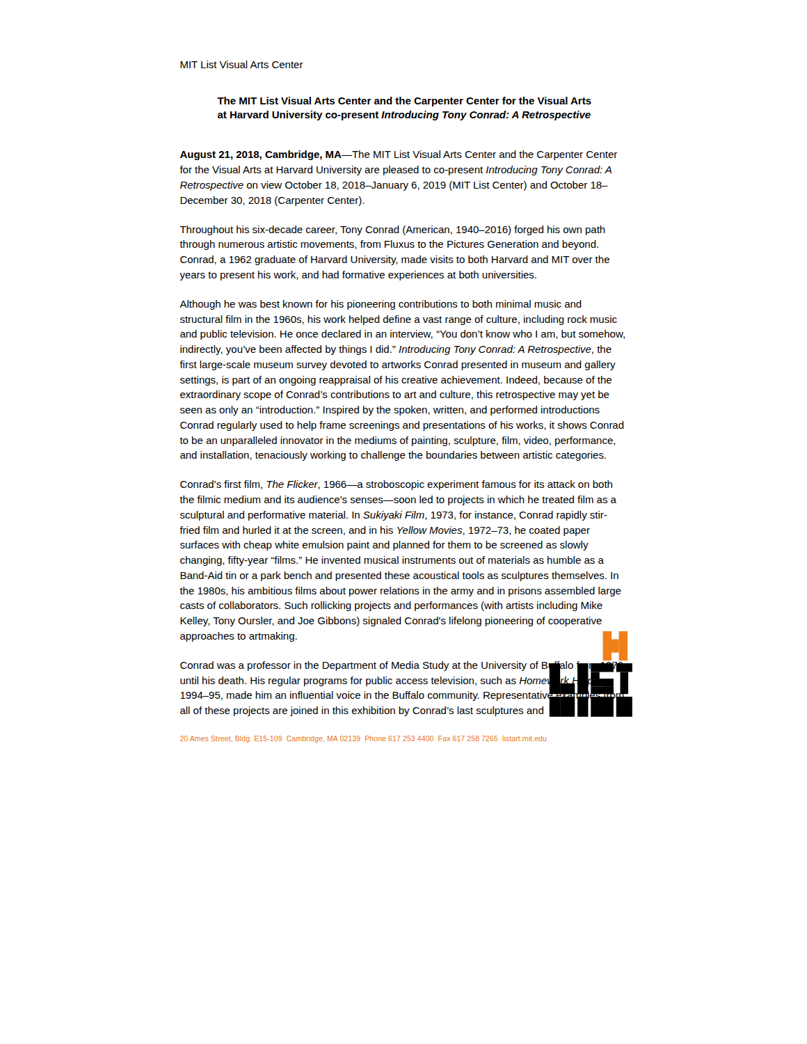MIT List Visual Arts Center
The MIT List Visual Arts Center and the Carpenter Center for the Visual Arts
at Harvard University co-present Introducing Tony Conrad: A Retrospective
August 21, 2018, Cambridge, MA—The MIT List Visual Arts Center and the Carpenter Center for the Visual Arts at Harvard University are pleased to co-present Introducing Tony Conrad: A Retrospective on view October 18, 2018–January 6, 2019 (MIT List Center) and October 18–December 30, 2018 (Carpenter Center).
Throughout his six-decade career, Tony Conrad (American, 1940–2016) forged his own path through numerous artistic movements, from Fluxus to the Pictures Generation and beyond. Conrad, a 1962 graduate of Harvard University, made visits to both Harvard and MIT over the years to present his work, and had formative experiences at both universities.
Although he was best known for his pioneering contributions to both minimal music and structural film in the 1960s, his work helped define a vast range of culture, including rock music and public television. He once declared in an interview, “You don’t know who I am, but somehow, indirectly, you’ve been affected by things I did.” Introducing Tony Conrad: A Retrospective, the first large-scale museum survey devoted to artworks Conrad presented in museum and gallery settings, is part of an ongoing reappraisal of his creative achievement. Indeed, because of the extraordinary scope of Conrad’s contributions to art and culture, this retrospective may yet be seen as only an “introduction.” Inspired by the spoken, written, and performed introductions Conrad regularly used to help frame screenings and presentations of his works, it shows Conrad to be an unparalleled innovator in the mediums of painting, sculpture, film, video, performance, and installation, tenaciously working to challenge the boundaries between artistic categories.
Conrad’s first film, The Flicker, 1966—a stroboscopic experiment famous for its attack on both the filmic medium and its audience’s senses—soon led to projects in which he treated film as a sculptural and performative material. In Sukiyaki Film, 1973, for instance, Conrad rapidly stir-fried film and hurled it at the screen, and in his Yellow Movies, 1972–73, he coated paper surfaces with cheap white emulsion paint and planned for them to be screened as slowly changing, fifty-year “films.” He invented musical instruments out of materials as humble as a Band-Aid tin or a park bench and presented these acoustical tools as sculptures themselves. In the 1980s, his ambitious films about power relations in the army and in prisons assembled large casts of collaborators. Such rollicking projects and performances (with artists including Mike Kelley, Tony Oursler, and Joe Gibbons) signaled Conrad's lifelong pioneering of cooperative approaches to artmaking.
Conrad was a professor in the Department of Media Study at the University of Buffalo from 1976 until his death. His regular programs for public access television, such as Homework Helpline, 1994–95, made him an influential voice in the Buffalo community. Representative examples from all of these projects are joined in this exhibition by Conrad’s last sculptures and
20 Ames Street, Bldg. E15-109 Cambridge, MA 02139 Phone 617 253 4400 Fax 617 258 7265 listart.mit.edu